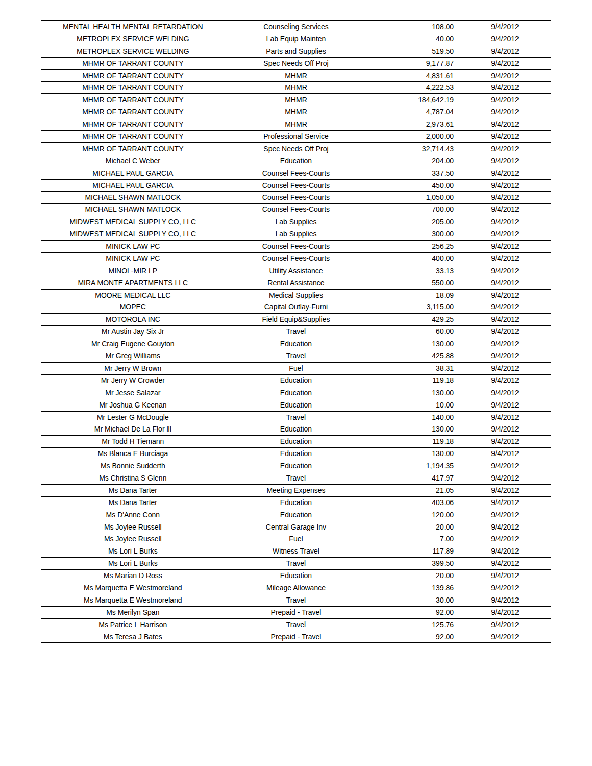| MENTAL HEALTH MENTAL RETARDATION | Counseling Services | 108.00 | 9/4/2012 |
| METROPLEX SERVICE WELDING | Lab Equip Mainten | 40.00 | 9/4/2012 |
| METROPLEX SERVICE WELDING | Parts and Supplies | 519.50 | 9/4/2012 |
| MHMR OF TARRANT COUNTY | Spec Needs Off Proj | 9,177.87 | 9/4/2012 |
| MHMR OF TARRANT COUNTY | MHMR | 4,831.61 | 9/4/2012 |
| MHMR OF TARRANT COUNTY | MHMR | 4,222.53 | 9/4/2012 |
| MHMR OF TARRANT COUNTY | MHMR | 184,642.19 | 9/4/2012 |
| MHMR OF TARRANT COUNTY | MHMR | 4,787.04 | 9/4/2012 |
| MHMR OF TARRANT COUNTY | MHMR | 2,973.61 | 9/4/2012 |
| MHMR OF TARRANT COUNTY | Professional Service | 2,000.00 | 9/4/2012 |
| MHMR OF TARRANT COUNTY | Spec Needs Off Proj | 32,714.43 | 9/4/2012 |
| Michael C Weber | Education | 204.00 | 9/4/2012 |
| MICHAEL PAUL GARCIA | Counsel Fees-Courts | 337.50 | 9/4/2012 |
| MICHAEL PAUL GARCIA | Counsel Fees-Courts | 450.00 | 9/4/2012 |
| MICHAEL SHAWN MATLOCK | Counsel Fees-Courts | 1,050.00 | 9/4/2012 |
| MICHAEL SHAWN MATLOCK | Counsel Fees-Courts | 700.00 | 9/4/2012 |
| MIDWEST MEDICAL SUPPLY CO, LLC | Lab Supplies | 205.00 | 9/4/2012 |
| MIDWEST MEDICAL SUPPLY CO, LLC | Lab Supplies | 300.00 | 9/4/2012 |
| MINICK LAW PC | Counsel Fees-Courts | 256.25 | 9/4/2012 |
| MINICK LAW PC | Counsel Fees-Courts | 400.00 | 9/4/2012 |
| MINOL-MIR LP | Utility Assistance | 33.13 | 9/4/2012 |
| MIRA MONTE APARTMENTS LLC | Rental Assistance | 550.00 | 9/4/2012 |
| MOORE MEDICAL LLC | Medical Supplies | 18.09 | 9/4/2012 |
| MOPEC | Capital Outlay-Furni | 3,115.00 | 9/4/2012 |
| MOTOROLA INC | Field Equip&Supplies | 429.25 | 9/4/2012 |
| Mr Austin Jay Six Jr | Travel | 60.00 | 9/4/2012 |
| Mr Craig Eugene Gouyton | Education | 130.00 | 9/4/2012 |
| Mr Greg Williams | Travel | 425.88 | 9/4/2012 |
| Mr Jerry W Brown | Fuel | 38.31 | 9/4/2012 |
| Mr Jerry W Crowder | Education | 119.18 | 9/4/2012 |
| Mr Jesse Salazar | Education | 130.00 | 9/4/2012 |
| Mr Joshua G Keenan | Education | 10.00 | 9/4/2012 |
| Mr Lester G McDougle | Travel | 140.00 | 9/4/2012 |
| Mr Michael De La Flor lll | Education | 130.00 | 9/4/2012 |
| Mr Todd H Tiemann | Education | 119.18 | 9/4/2012 |
| Ms Blanca E Burciaga | Education | 130.00 | 9/4/2012 |
| Ms Bonnie Sudderth | Education | 1,194.35 | 9/4/2012 |
| Ms Christina S Glenn | Travel | 417.97 | 9/4/2012 |
| Ms Dana Tarter | Meeting Expenses | 21.05 | 9/4/2012 |
| Ms Dana Tarter | Education | 403.06 | 9/4/2012 |
| Ms D'Anne Conn | Education | 120.00 | 9/4/2012 |
| Ms Joylee Russell | Central Garage Inv | 20.00 | 9/4/2012 |
| Ms Joylee Russell | Fuel | 7.00 | 9/4/2012 |
| Ms Lori L Burks | Witness Travel | 117.89 | 9/4/2012 |
| Ms Lori L Burks | Travel | 399.50 | 9/4/2012 |
| Ms Marian D Ross | Education | 20.00 | 9/4/2012 |
| Ms Marquetta E Westmoreland | Mileage Allowance | 139.86 | 9/4/2012 |
| Ms Marquetta E Westmoreland | Travel | 30.00 | 9/4/2012 |
| Ms Merilyn Span | Prepaid - Travel | 92.00 | 9/4/2012 |
| Ms Patrice L Harrison | Travel | 125.76 | 9/4/2012 |
| Ms Teresa J Bates | Prepaid - Travel | 92.00 | 9/4/2012 |